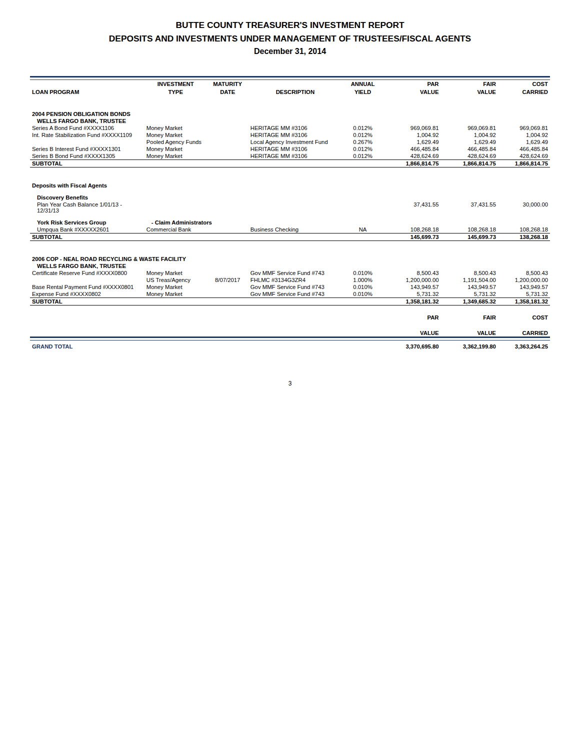BUTTE COUNTY TREASURER'S INVESTMENT REPORT
DEPOSITS AND INVESTMENTS UNDER MANAGEMENT OF TRUSTEES/FISCAL AGENTS
December 31, 2014
| | INVESTMENT | MATURITY | | ANNUAL | PAR | FAIR | COST |
| --- | --- | --- | --- | --- | --- | --- | --- |
| LOAN PROGRAM | TYPE | DATE | DESCRIPTION | YIELD | VALUE | VALUE | CARRIED |
| 2004 PENSION OBLIGATION BONDS |
| WELLS FARGO BANK, TRUSTEE |
| Series A Bond Fund #XXXX1106 | Money Market | | HERITAGE MM #3106 | 0.012% | 969,069.81 | 969,069.81 | 969,069.81 |
| Int. Rate Stabilization Fund #XXXX1109 | Money Market | | HERITAGE MM #3106 | 0.012% | 1,004.92 | 1,004.92 | 1,004.92 |
| | Pooled Agency Funds | | Local Agency Investment Fund | 0.267% | 1,629.49 | 1,629.49 | 1,629.49 |
| Series B Interest Fund #XXXX1301 | Money Market | | HERITAGE MM #3106 | 0.012% | 466,485.84 | 466,485.84 | 466,485.84 |
| Series B Bond Fund #XXXX1305 | Money Market | | HERITAGE MM #3106 | 0.012% | 428,624.69 | 428,624.69 | 428,624.69 |
| SUBTOTAL | | | | | 1,866,814.75 | 1,866,814.75 | 1,866,814.75 |
| Deposits with Fiscal Agents |
| Discovery Benefits |
| Plan Year Cash Balance 1/01/13 - 12/31/13 | | | | | 37,431.55 | 37,431.55 | 30,000.00 |
| York Risk Services Group | - Claim Administrators |
| Umpqua Bank #XXXXX2601 | Commercial Bank | | Business Checking | NA | 108,268.18 | 108,268.18 | 108,268.18 |
| SUBTOTAL | | | | | 145,699.73 | 145,699.73 | 138,268.18 |
| 2006 COP - NEAL ROAD RECYCLING & WASTE FACILITY |
| WELLS FARGO BANK, TRUSTEE |
| Certificate Reserve Fund #XXXX0800 | Money Market | | Gov MMF Service Fund #743 | 0.010% | 8,500.43 | 8,500.43 | 8,500.43 |
| | US Treas/Agency | 8/07/2017 | FHLMC #3134G3ZR4 | 1.000% | 1,200,000.00 | 1,191,504.00 | 1,200,000.00 |
| Base Rental Payment Fund #XXXX0801 | Money Market | | Gov MMF Service Fund #743 | 0.010% | 143,949.57 | 143,949.57 | 143,949.57 |
| Expense Fund #XXXX0802 | Money Market | | Gov MMF Service Fund #743 | 0.010% | 5,731.32 | 5,731.32 | 5,731.32 |
| SUBTOTAL | | | | | 1,358,181.32 | 1,349,685.32 | 1,358,181.32 |
| | PAR | FAIR | COST |
| | VALUE | VALUE | CARRIED |
| GRAND TOTAL | | 3,370,695.80 | 3,362,199.80 | 3,363,264.25 |
3